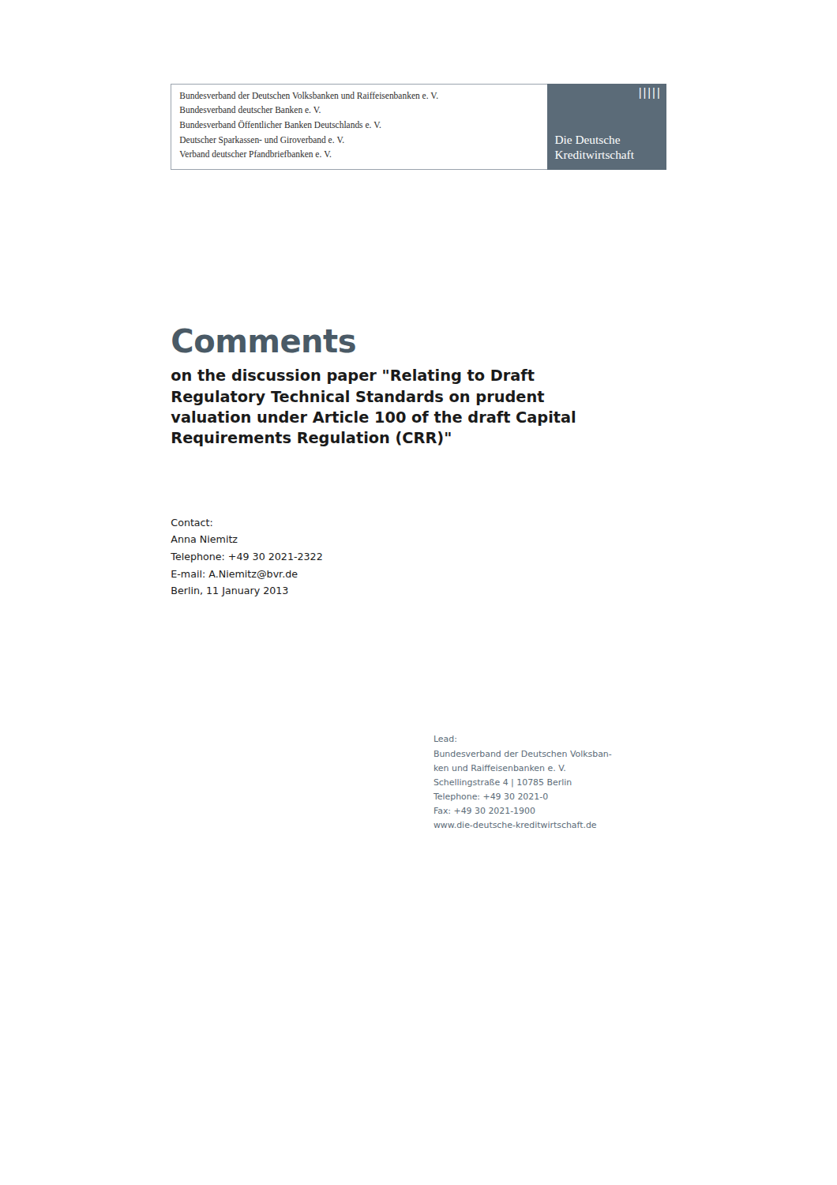Bundesverband der Deutschen Volksbanken und Raiffeisenbanken e. V.
Bundesverband deutscher Banken e. V.
Bundesverband Öffentlicher Banken Deutschlands e. V.
Deutscher Sparkassen- und Giroverband e. V.
Verband deutscher Pfandbriefbanken e. V.
|||||
Die Deutsche
Kreditwirtschaft
Comments
on the discussion paper "Relating to Draft Regulatory Technical Standards on prudent valuation under Article 100 of the draft Capital Requirements Regulation (CRR)"
Contact:
Anna Niemitz
Telephone: +49 30 2021-2322
E-mail: A.Niemitz@bvr.de
Berlin, 11 January 2013
Lead:
Bundesverband der Deutschen Volksban-
ken und Raiffeisenbanken e. V.
Schellingstraße 4 | 10785 Berlin
Telephone: +49 30 2021-0
Fax: +49 30 2021-1900
www.die-deutsche-kreditwirtschaft.de